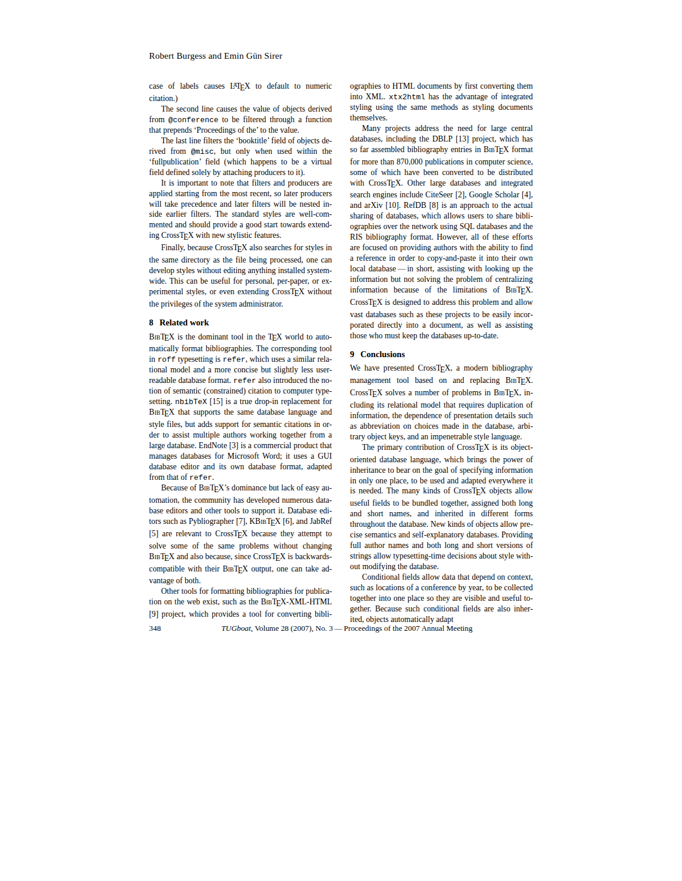Robert Burgess and Emin Gün Sirer
case of labels causes La TEX to default to numeric citation.)
The second line causes the value of objects derived from @conference to be filtered through a function that prepends ‘Proceedings of the’ to the value.
The last line filters the ‘booktitle’ field of objects derived from @misc, but only when used within the ‘fullpublication’ field (which happens to be a virtual field defined solely by attaching producers to it).
It is important to note that filters and producers are applied starting from the most recent, so later producers will take precedence and later filters will be nested inside earlier filters. The standard styles are well-commented and should provide a good start towards extending CrossTEX with new stylistic features.
Finally, because CrossTEX also searches for styles in the same directory as the file being processed, one can develop styles without editing anything installed system-wide. This can be useful for personal, per-paper, or experimental styles, or even extending CrossTEX without the privileges of the system administrator.
8 Related work
BibT EX is the dominant tool in the TEX world to automatically format bibliographies. The corresponding tool in roff typesetting is refer, which uses a similar relational model and a more concise but slightly less user-readable database format. refer also introduced the notion of semantic (constrained) citation to computer typesetting. nbibTeX [15] is a true drop-in replacement for BibT EX that supports the same database language and style files, but adds support for semantic citations in order to assist multiple authors working together from a large database. EndNote [3] is a commercial product that manages databases for Microsoft Word; it uses a GUI database editor and its own database format, adapted from that of refer.
Because of BibT EX’s dominance but lack of easy automation, the community has developed numerous database editors and other tools to support it. Database editors such as Pybliographer [7], KBib TEX [6], and JabRef [5] are relevant to CrossTEX because they attempt to solve some of the same problems without changing BibT EX and also because, since CrossTEX is backwards-compatible with their BibT EX output, one can take advantage of both.
Other tools for formatting bibliographies for publication on the web exist, such as the BibT EX-XML-HTML [9] project, which provides a tool for converting bibliographies to HTML documents by first converting them into XML. xtx2html has the advantage of integrated styling using the same methods as styling documents themselves.
Many projects address the need for large central databases, including the DBLP [13] project, which has so far assembled bibliography entries in BibT EX format for more than 870,000 publications in computer science, some of which have been converted to be distributed with CrossTEX. Other large databases and integrated search engines include CiteSeer [2], Google Scholar [4], and arXiv [10]. RefDB [8] is an approach to the actual sharing of databases, which allows users to share bibliographies over the network using SQL databases and the RIS bibliography format. However, all of these efforts are focused on providing authors with the ability to find a reference in order to copy-and-paste it into their own local database — in short, assisting with looking up the information but not solving the problem of centralizing information because of the limitations of BibT EX. CrossTEX is designed to address this problem and allow vast databases such as these projects to be easily incorporated directly into a document, as well as assisting those who must keep the databases up-to-date.
9 Conclusions
We have presented CrossTEX, a modern bibliography management tool based on and replacing BibT EX. CrossTEX solves a number of problems in BibT EX, including its relational model that requires duplication of information, the dependence of presentation details such as abbreviation on choices made in the database, arbitrary object keys, and an impenetrable style language.
The primary contribution of CrossTEX is its object-oriented database language, which brings the power of inheritance to bear on the goal of specifying information in only one place, to be used and adapted everywhere it is needed. The many kinds of CrossTEX objects allow useful fields to be bundled together, assigned both long and short names, and inherited in different forms throughout the database. New kinds of objects allow precise semantics and self-explanatory databases. Providing full author names and both long and short versions of strings allow typesetting-time decisions about style without modifying the database.
Conditional fields allow data that depend on context, such as locations of a conference by year, to be collected together into one place so they are visible and useful together. Because such conditional fields are also inherited, objects automatically adapt
348
TUGboat, Volume 28 (2007), No. 3 — Proceedings of the 2007 Annual Meeting